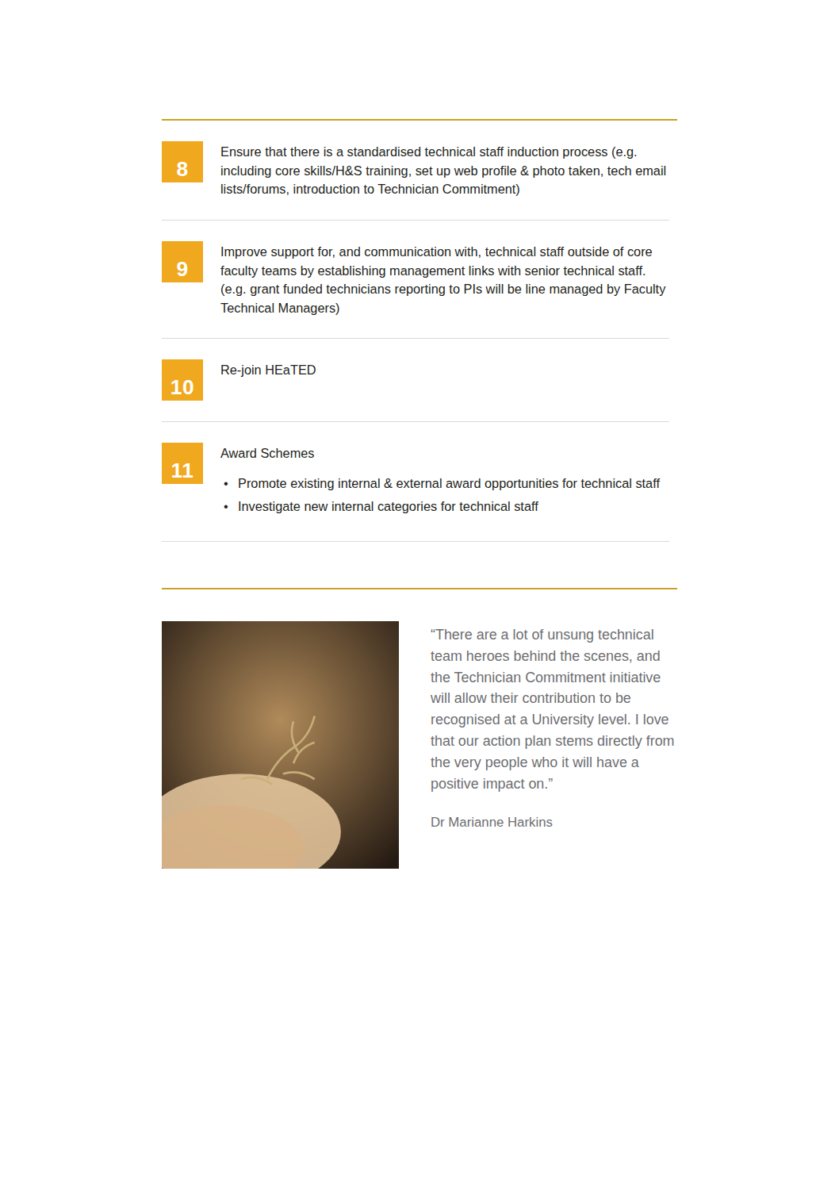8
Ensure that there is a standardised technical staff induction process (e.g. including core skills/H&S training, set up web profile & photo taken, tech email lists/forums, introduction to Technician Commitment)
9
Improve support for, and communication with, technical staff outside of core faculty teams by establishing management links with senior technical staff. (e.g. grant funded technicians reporting to PIs will be line managed by Faculty Technical Managers)
10
Re-join HEaTED
11
Award Schemes
Promote existing internal & external award opportunities for technical staff
Investigate new internal categories for technical staff
“There are a lot of unsung technical team heroes behind the scenes, and the Technician Commitment initiative will allow their contribution to be recognised at a University level. I love that our action plan stems directly from the very people who it will have a positive impact on.”
Dr Marianne Harkins